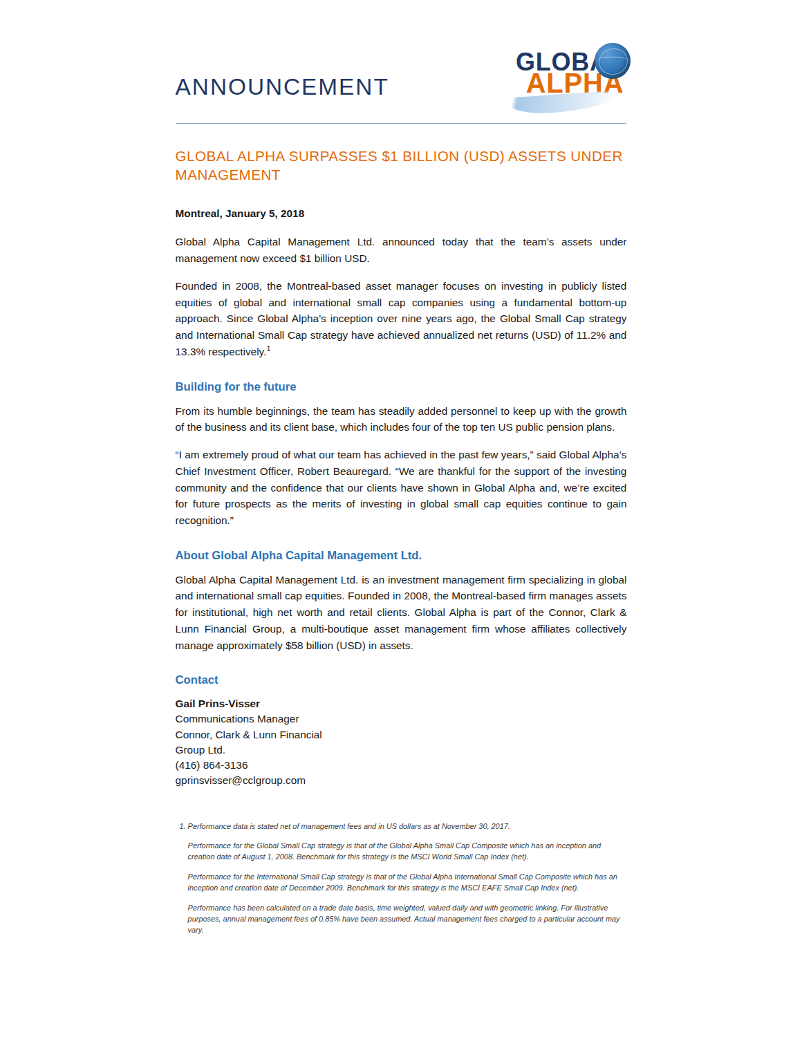Announcement
GLOBAL ALPHA
Global Alpha Surpasses $1 Billion (USD) Assets Under Management
Montreal, January 5, 2018
Global Alpha Capital Management Ltd. announced today that the team’s assets under management now exceed $1 billion USD.
Founded in 2008, the Montreal-based asset manager focuses on investing in publicly listed equities of global and international small cap companies using a fundamental bottom-up approach. Since Global Alpha’s inception over nine years ago, the Global Small Cap strategy and International Small Cap strategy have achieved annualized net returns (USD) of 11.2% and 13.3% respectively.1
Building for the future
From its humble beginnings, the team has steadily added personnel to keep up with the growth of the business and its client base, which includes four of the top ten US public pension plans.
“I am extremely proud of what our team has achieved in the past few years,” said Global Alpha’s Chief Investment Officer, Robert Beauregard. “We are thankful for the support of the investing community and the confidence that our clients have shown in Global Alpha and, we’re excited for future prospects as the merits of investing in global small cap equities continue to gain recognition.”
About Global Alpha Capital Management Ltd.
Global Alpha Capital Management Ltd. is an investment management firm specializing in global and international small cap equities. Founded in 2008, the Montreal-based firm manages assets for institutional, high net worth and retail clients. Global Alpha is part of the Connor, Clark & Lunn Financial Group, a multi-boutique asset management firm whose affiliates collectively manage approximately $58 billion (USD) in assets.
Contact
Gail Prins-Visser
Communications Manager
Connor, Clark & Lunn Financial
Group Ltd.
(416) 864-3136
gprinsvisser@cclgroup.com
Performance data is stated net of management fees and in US dollars as at November 30, 2017.
Performance for the Global Small Cap strategy is that of the Global Alpha Small Cap Composite which has an inception and creation date of August 1, 2008. Benchmark for this strategy is the MSCI World Small Cap Index (net).
Performance for the International Small Cap strategy is that of the Global Alpha International Small Cap Composite which has an inception and creation date of December 2009. Benchmark for this strategy is the MSCI EAFE Small Cap Index (net).
Performance has been calculated on a trade date basis, time weighted, valued daily and with geometric linking. For illustrative purposes, annual management fees of 0.85% have been assumed. Actual management fees charged to a particular account may vary.